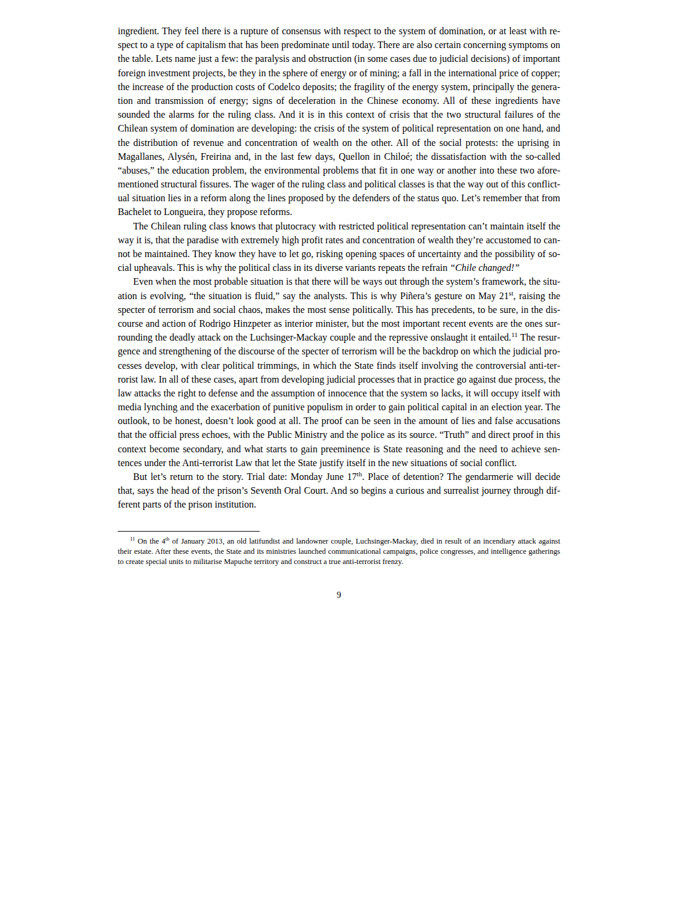ingredient. They feel there is a rupture of consensus with respect to the system of domination, or at least with respect to a type of capitalism that has been predominate until today. There are also certain concerning symptoms on the table. Lets name just a few: the paralysis and obstruction (in some cases due to judicial decisions) of important foreign investment projects, be they in the sphere of energy or of mining; a fall in the international price of copper; the increase of the production costs of Codelco deposits; the fragility of the energy system, principally the generation and transmission of energy; signs of deceleration in the Chinese economy. All of these ingredients have sounded the alarms for the ruling class. And it is in this context of crisis that the two structural failures of the Chilean system of domination are developing: the crisis of the system of political representation on one hand, and the distribution of revenue and concentration of wealth on the other. All of the social protests: the uprising in Magallanes, Alysén, Freirina and, in the last few days, Quellon in Chiloé; the dissatisfaction with the so-called “abuses,” the education problem, the environmental problems that fit in one way or another into these two aforementioned structural fissures. The wager of the ruling class and political classes is that the way out of this conflictual situation lies in a reform along the lines proposed by the defenders of the status quo. Let’s remember that from Bachelet to Longueira, they propose reforms.
The Chilean ruling class knows that plutocracy with restricted political representation can’t maintain itself the way it is, that the paradise with extremely high profit rates and concentration of wealth they’re accustomed to cannot be maintained. They know they have to let go, risking opening spaces of uncertainty and the possibility of social upheavals. This is why the political class in its diverse variants repeats the refrain “Chile changed!”
Even when the most probable situation is that there will be ways out through the system’s framework, the situation is evolving, “the situation is fluid,” say the analysts. This is why Piñera’s gesture on May 21st, raising the specter of terrorism and social chaos, makes the most sense politically. This has precedents, to be sure, in the discourse and action of Rodrigo Hinzpeter as interior minister, but the most important recent events are the ones surrounding the deadly attack on the Luchsinger-Mackay couple and the repressive onslaught it entailed.11 The resurgence and strengthening of the discourse of the specter of terrorism will be the backdrop on which the judicial processes develop, with clear political trimmings, in which the State finds itself involving the controversial anti-terrorist law. In all of these cases, apart from developing judicial processes that in practice go against due process, the law attacks the right to defense and the assumption of innocence that the system so lacks, it will occupy itself with media lynching and the exacerbation of punitive populism in order to gain political capital in an election year. The outlook, to be honest, doesn’t look good at all. The proof can be seen in the amount of lies and false accusations that the official press echoes, with the Public Ministry and the police as its source. “Truth” and direct proof in this context become secondary, and what starts to gain preeminence is State reasoning and the need to achieve sentences under the Anti-terrorist Law that let the State justify itself in the new situations of social conflict.
But let’s return to the story. Trial date: Monday June 17th. Place of detention? The gendarmerie will decide that, says the head of the prison’s Seventh Oral Court. And so begins a curious and surrealist journey through different parts of the prison institution.
11 On the 4th of January 2013, an old latifundist and landowner couple, Luchsinger-Mackay, died in result of an incendiary attack against their estate. After these events, the State and its ministries launched communicational campaigns, police congresses, and intelligence gatherings to create special units to militarise Mapuche territory and construct a true anti-terrorist frenzy.
9